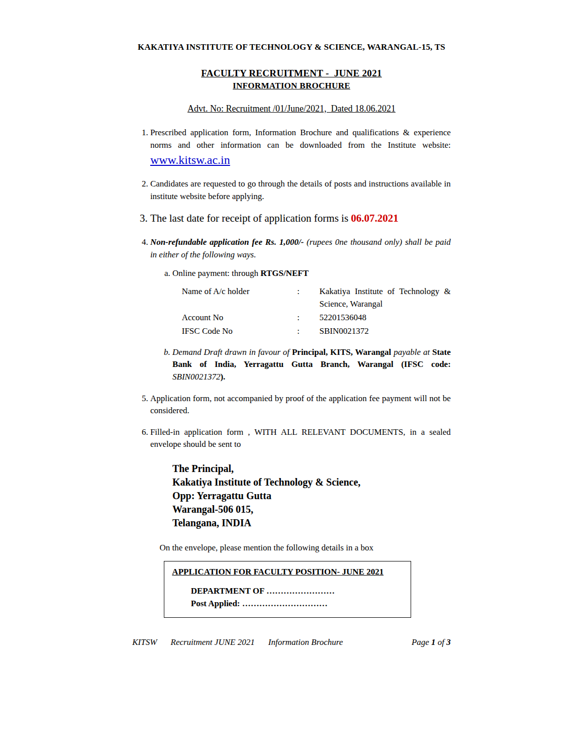KAKATIYA INSTITUTE OF TECHNOLOGY & SCIENCE, WARANGAL-15, TS
FACULTY RECRUITMENT - JUNE 2021
INFORMATION BROCHURE
Advt. No: Recruitment /01/June/2021, Dated 18.06.2021
Prescribed application form, Information Brochure and qualifications & experience norms and other information can be downloaded from the Institute website: www.kitsw.ac.in
Candidates are requested to go through the details of posts and instructions available in institute website before applying.
The last date for receipt of application forms is 06.07.2021
Non-refundable application fee Rs. 1,000/- (rupees 0ne thousand only) shall be paid in either of the following ways.
Online payment: through RTGS/NEFT
| Name of A/c holder | : | Kakatiya Institute of Technology & Science, Warangal |
| Account No | : | 52201536048 |
| IFSC Code No | : | SBIN0021372 |
Demand Draft drawn in favour of Principal, KITS, Warangal payable at State Bank of India, Yerragattu Gutta Branch, Warangal (IFSC code: SBIN0021372).
Application form, not accompanied by proof of the application fee payment will not be considered.
Filled-in application form , WITH ALL RELEVANT DOCUMENTS, in a sealed envelope should be sent to
The Principal,
Kakatiya Institute of Technology & Science,
Opp: Yerragattu Gutta
Warangal-506 015,
Telangana, INDIA
On the envelope, please mention the following details in a box
APPLICATION FOR FACULTY POSITION- JUNE 2021
DEPARTMENT OF ……………………
Post Applied: …………………………
KITSW Recruitment JUNE 2021 Information Brochure
Page 1 of 3